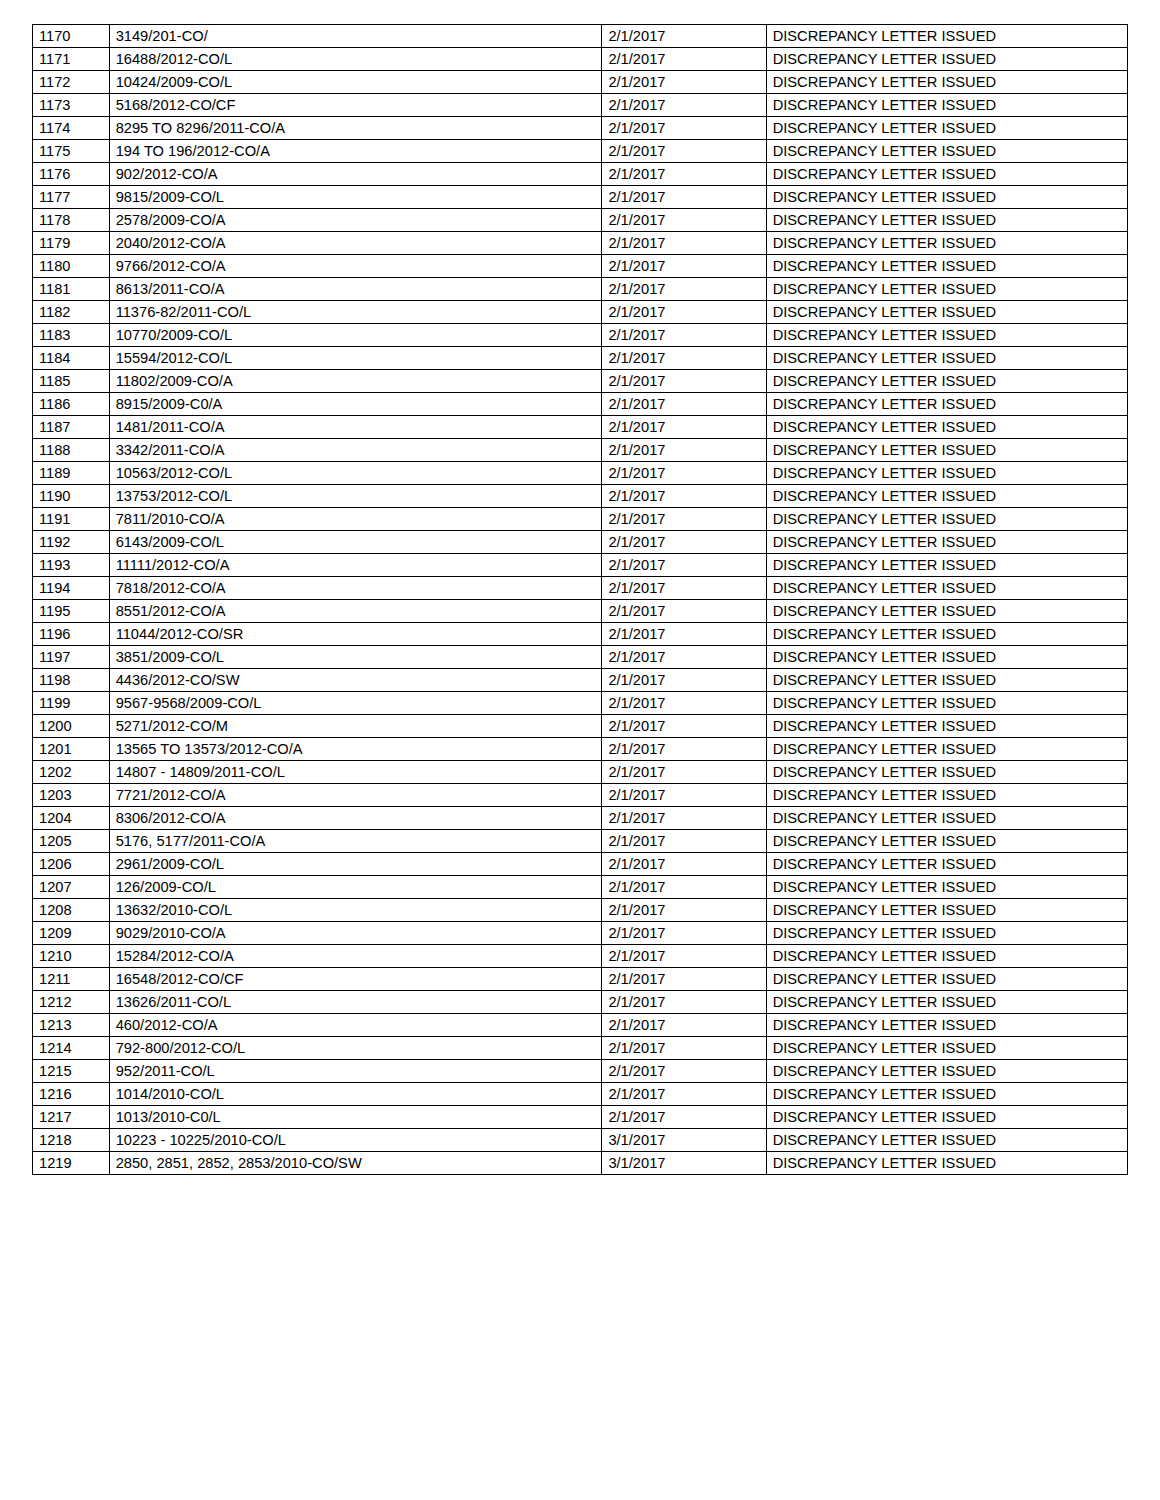| 1170 | 3149/201-CO/ | 2/1/2017 | DISCREPANCY LETTER ISSUED |
| 1171 | 16488/2012-CO/L | 2/1/2017 | DISCREPANCY LETTER ISSUED |
| 1172 | 10424/2009-CO/L | 2/1/2017 | DISCREPANCY LETTER ISSUED |
| 1173 | 5168/2012-CO/CF | 2/1/2017 | DISCREPANCY LETTER ISSUED |
| 1174 | 8295 TO 8296/2011-CO/A | 2/1/2017 | DISCREPANCY LETTER ISSUED |
| 1175 | 194 TO 196/2012-CO/A | 2/1/2017 | DISCREPANCY LETTER ISSUED |
| 1176 | 902/2012-CO/A | 2/1/2017 | DISCREPANCY LETTER ISSUED |
| 1177 | 9815/2009-CO/L | 2/1/2017 | DISCREPANCY LETTER ISSUED |
| 1178 | 2578/2009-CO/A | 2/1/2017 | DISCREPANCY LETTER ISSUED |
| 1179 | 2040/2012-CO/A | 2/1/2017 | DISCREPANCY LETTER ISSUED |
| 1180 | 9766/2012-CO/A | 2/1/2017 | DISCREPANCY LETTER ISSUED |
| 1181 | 8613/2011-CO/A | 2/1/2017 | DISCREPANCY LETTER ISSUED |
| 1182 | 11376-82/2011-CO/L | 2/1/2017 | DISCREPANCY LETTER ISSUED |
| 1183 | 10770/2009-CO/L | 2/1/2017 | DISCREPANCY LETTER ISSUED |
| 1184 | 15594/2012-CO/L | 2/1/2017 | DISCREPANCY LETTER ISSUED |
| 1185 | 11802/2009-CO/A | 2/1/2017 | DISCREPANCY LETTER ISSUED |
| 1186 | 8915/2009-C0/A | 2/1/2017 | DISCREPANCY LETTER ISSUED |
| 1187 | 1481/2011-CO/A | 2/1/2017 | DISCREPANCY LETTER ISSUED |
| 1188 | 3342/2011-CO/A | 2/1/2017 | DISCREPANCY LETTER ISSUED |
| 1189 | 10563/2012-CO/L | 2/1/2017 | DISCREPANCY LETTER ISSUED |
| 1190 | 13753/2012-CO/L | 2/1/2017 | DISCREPANCY LETTER ISSUED |
| 1191 | 7811/2010-CO/A | 2/1/2017 | DISCREPANCY LETTER ISSUED |
| 1192 | 6143/2009-CO/L | 2/1/2017 | DISCREPANCY LETTER ISSUED |
| 1193 | 11111/2012-CO/A | 2/1/2017 | DISCREPANCY LETTER ISSUED |
| 1194 | 7818/2012-CO/A | 2/1/2017 | DISCREPANCY LETTER ISSUED |
| 1195 | 8551/2012-CO/A | 2/1/2017 | DISCREPANCY LETTER ISSUED |
| 1196 | 11044/2012-CO/SR | 2/1/2017 | DISCREPANCY LETTER ISSUED |
| 1197 | 3851/2009-CO/L | 2/1/2017 | DISCREPANCY LETTER ISSUED |
| 1198 | 4436/2012-CO/SW | 2/1/2017 | DISCREPANCY LETTER ISSUED |
| 1199 | 9567-9568/2009-CO/L | 2/1/2017 | DISCREPANCY LETTER ISSUED |
| 1200 | 5271/2012-CO/M | 2/1/2017 | DISCREPANCY LETTER ISSUED |
| 1201 | 13565 TO 13573/2012-CO/A | 2/1/2017 | DISCREPANCY LETTER ISSUED |
| 1202 | 14807 - 14809/2011-CO/L | 2/1/2017 | DISCREPANCY LETTER ISSUED |
| 1203 | 7721/2012-CO/A | 2/1/2017 | DISCREPANCY LETTER ISSUED |
| 1204 | 8306/2012-CO/A | 2/1/2017 | DISCREPANCY LETTER ISSUED |
| 1205 | 5176, 5177/2011-CO/A | 2/1/2017 | DISCREPANCY LETTER ISSUED |
| 1206 | 2961/2009-CO/L | 2/1/2017 | DISCREPANCY LETTER ISSUED |
| 1207 | 126/2009-CO/L | 2/1/2017 | DISCREPANCY LETTER ISSUED |
| 1208 | 13632/2010-CO/L | 2/1/2017 | DISCREPANCY LETTER ISSUED |
| 1209 | 9029/2010-CO/A | 2/1/2017 | DISCREPANCY LETTER ISSUED |
| 1210 | 15284/2012-CO/A | 2/1/2017 | DISCREPANCY LETTER ISSUED |
| 1211 | 16548/2012-CO/CF | 2/1/2017 | DISCREPANCY LETTER ISSUED |
| 1212 | 13626/2011-CO/L | 2/1/2017 | DISCREPANCY LETTER ISSUED |
| 1213 | 460/2012-CO/A | 2/1/2017 | DISCREPANCY LETTER ISSUED |
| 1214 | 792-800/2012-CO/L | 2/1/2017 | DISCREPANCY LETTER ISSUED |
| 1215 | 952/2011-CO/L | 2/1/2017 | DISCREPANCY LETTER ISSUED |
| 1216 | 1014/2010-CO/L | 2/1/2017 | DISCREPANCY LETTER ISSUED |
| 1217 | 1013/2010-C0/L | 2/1/2017 | DISCREPANCY LETTER ISSUED |
| 1218 | 10223 - 10225/2010-CO/L | 3/1/2017 | DISCREPANCY LETTER ISSUED |
| 1219 | 2850, 2851, 2852, 2853/2010-CO/SW | 3/1/2017 | DISCREPANCY LETTER ISSUED |